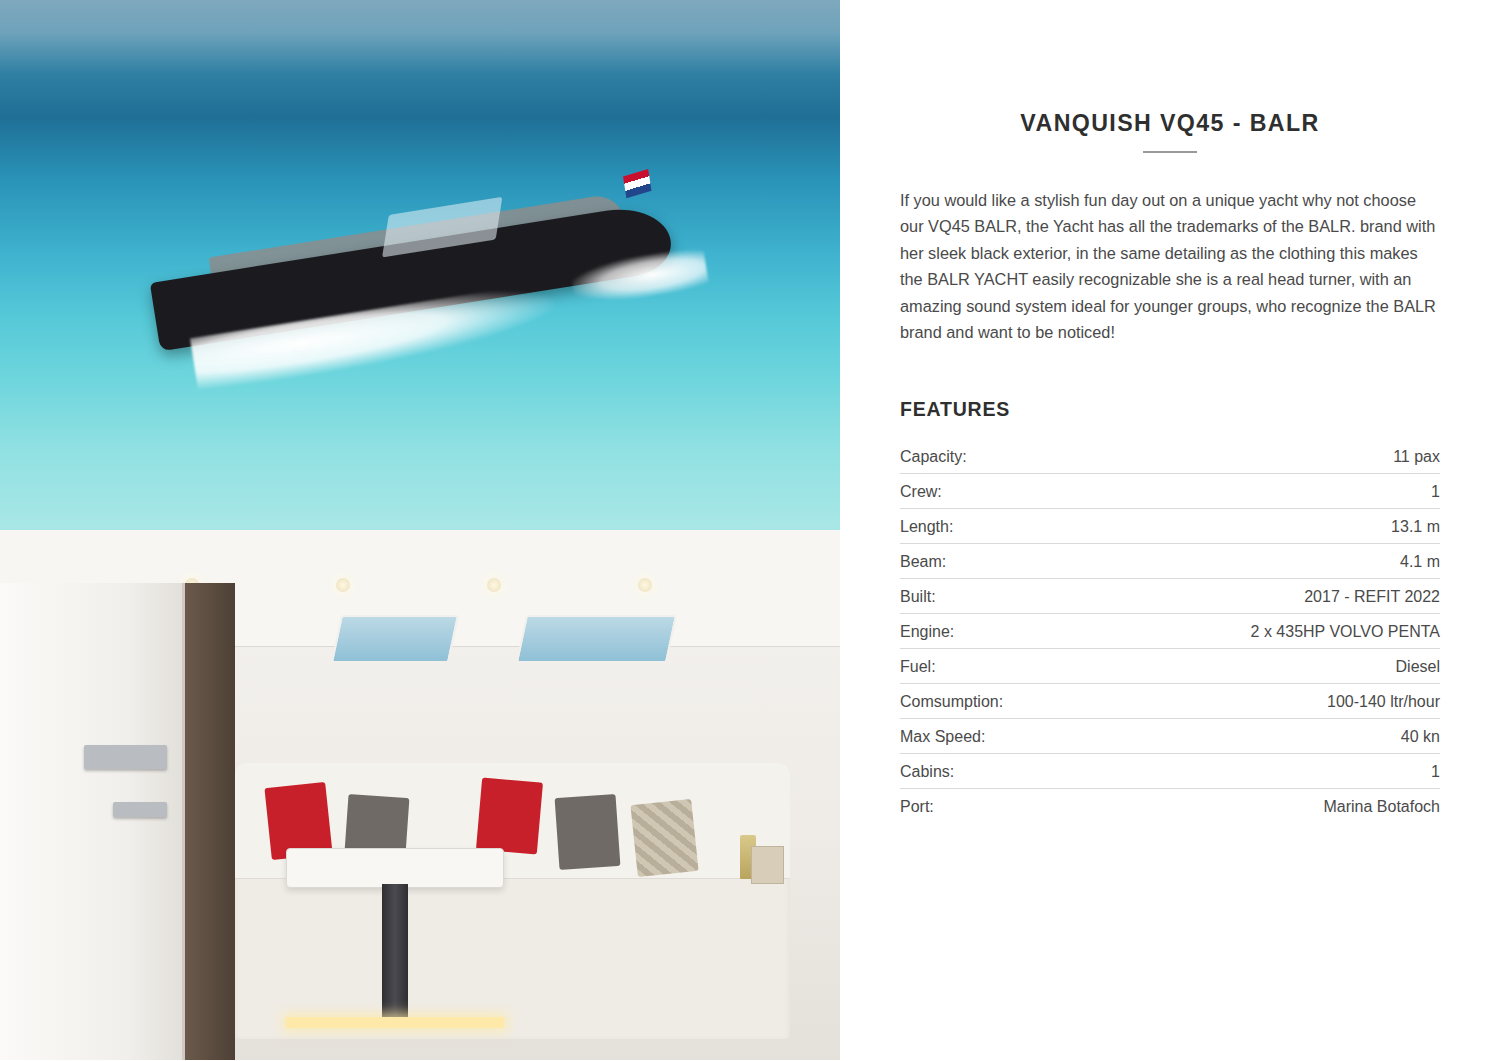Vanquish VQ45 - BALR
If you would like a stylish fun day out on a unique yacht why not choose our VQ45 BALR, the Yacht has all the trademarks of the BALR. brand with her sleek black exterior, in the same detailing as the clothing this makes the BALR YACHT easily recognizable she is a real head turner, with an amazing sound system ideal for younger groups, who recognize the BALR brand and want to be noticed!
Features
| Capacity: | 11 pax |
| Crew: | 1 |
| Length: | 13.1 m |
| Beam: | 4.1 m |
| Built: | 2017 - REFIT 2022 |
| Engine: | 2 x 435HP VOLVO PENTA |
| Fuel: | Diesel |
| Comsumption: | 100-140 ltr/hour |
| Max Speed: | 40 kn |
| Cabins: | 1 |
| Port: | Marina Botafoch |